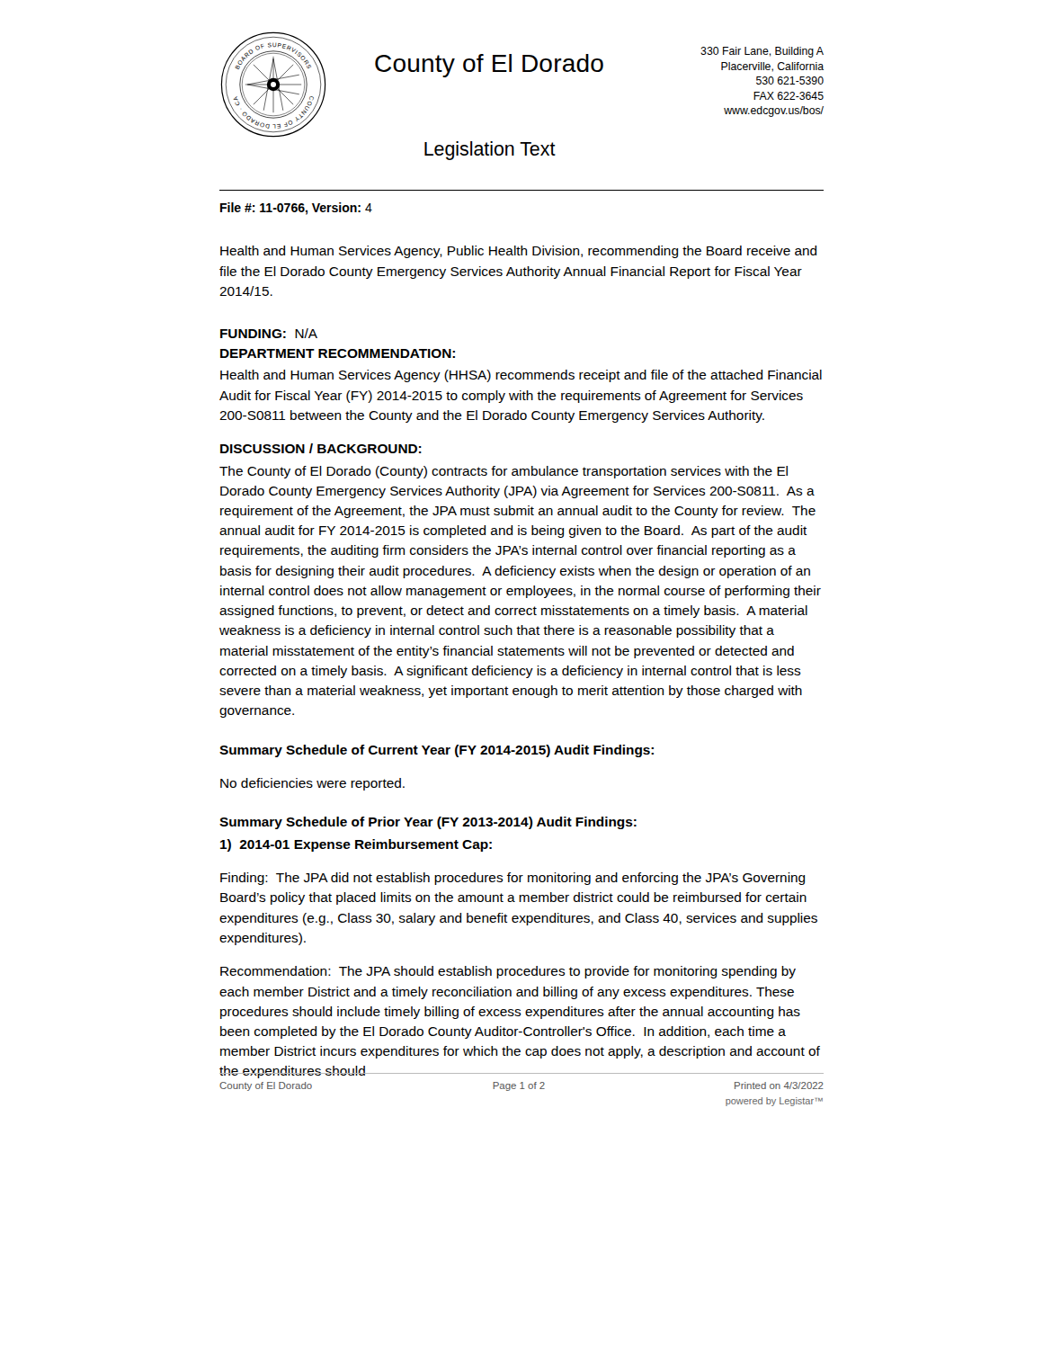BOARD OF SUPERVISORS COUNTY OF EL DORADO · CA
County of El Dorado
Legislation Text
330 Fair Lane, Building A
Placerville, California
530 621-5390
FAX 622-3645
www.edcgov.us/bos/
File #: 11-0766, Version: 4
Health and Human Services Agency, Public Health Division, recommending the Board receive and file the El Dorado County Emergency Services Authority Annual Financial Report for Fiscal Year 2014/15.
FUNDING: N/A
DEPARTMENT RECOMMENDATION:
Health and Human Services Agency (HHSA) recommends receipt and file of the attached Financial Audit for Fiscal Year (FY) 2014-2015 to comply with the requirements of Agreement for Services 200-S0811 between the County and the El Dorado County Emergency Services Authority.
DISCUSSION / BACKGROUND:
The County of El Dorado (County) contracts for ambulance transportation services with the El Dorado County Emergency Services Authority (JPA) via Agreement for Services 200-S0811. As a requirement of the Agreement, the JPA must submit an annual audit to the County for review. The annual audit for FY 2014-2015 is completed and is being given to the Board. As part of the audit requirements, the auditing firm considers the JPA’s internal control over financial reporting as a basis for designing their audit procedures. A deficiency exists when the design or operation of an internal control does not allow management or employees, in the normal course of performing their assigned functions, to prevent, or detect and correct misstatements on a timely basis. A material weakness is a deficiency in internal control such that there is a reasonable possibility that a material misstatement of the entity’s financial statements will not be prevented or detected and corrected on a timely basis. A significant deficiency is a deficiency in internal control that is less severe than a material weakness, yet important enough to merit attention by those charged with governance.
Summary Schedule of Current Year (FY 2014-2015) Audit Findings:
No deficiencies were reported.
Summary Schedule of Prior Year (FY 2013-2014) Audit Findings:
1) 2014-01 Expense Reimbursement Cap:
Finding: The JPA did not establish procedures for monitoring and enforcing the JPA’s Governing Board’s policy that placed limits on the amount a member district could be reimbursed for certain expenditures (e.g., Class 30, salary and benefit expenditures, and Class 40, services and supplies expenditures).
Recommendation: The JPA should establish procedures to provide for monitoring spending by each member District and a timely reconciliation and billing of any excess expenditures. These procedures should include timely billing of excess expenditures after the annual accounting has been completed by the El Dorado County Auditor-Controller's Office. In addition, each time a member District incurs expenditures for which the cap does not apply, a description and account of the expenditures should
County of El Dorado
Page 1 of 2
Printed on 4/3/2022 powered by Legistar™